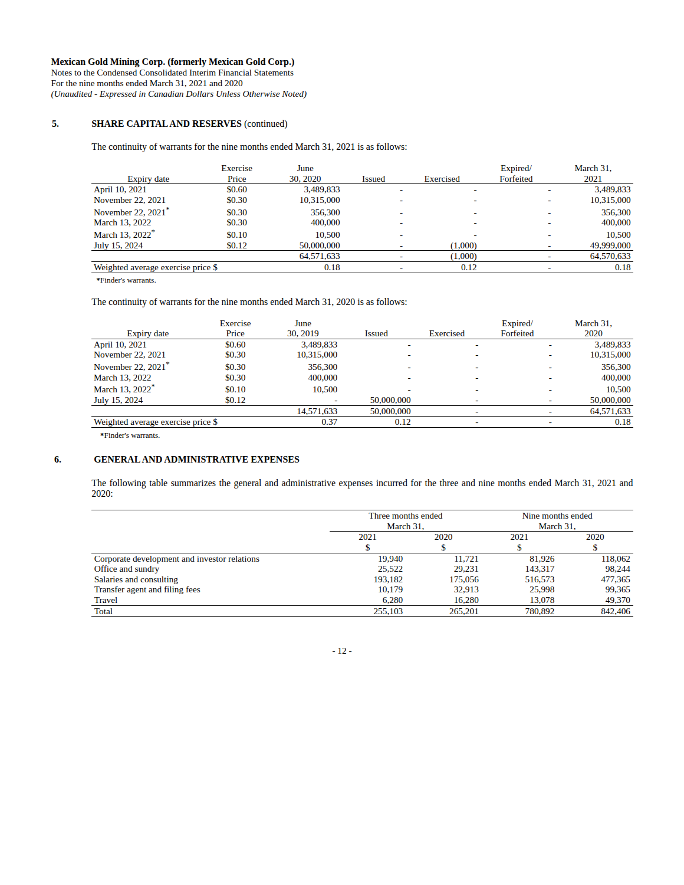Mexican Gold Mining Corp. (formerly Mexican Gold Corp.)
Notes to the Condensed Consolidated Interim Financial Statements
For the nine months ended March 31, 2021 and 2020
(Unaudited - Expressed in Canadian Dollars Unless Otherwise Noted)
5. SHARE CAPITAL AND RESERVES (continued)
The continuity of warrants for the nine months ended March 31, 2021 is as follows:
| | Exercise | June | | | Expired/ | March 31, |
| --- | --- | --- | --- | --- | --- | --- |
| Expiry date | Price | 30, 2020 | Issued | Exercised | Forfeited | 2021 |
| April 10, 2021 | $0.60 | 3,489,833 | - | - | - | 3,489,833 |
| November 22, 2021 | $0.30 | 10,315,000 | - | - | - | 10,315,000 |
| November 22, 2021 * | $0.30 | 356,300 | - | - | - | 356,300 |
| March 13, 2022 | $0.30 | 400,000 | - | - | - | 400,000 |
| March 13, 2022 * | $0.10 | 10,500 | - | - | - | 10,500 |
| July 15, 2024 | $0.12 | 50,000,000 | - | (1,000) | - | 49,999,000 |
| | | 64,571,633 | - | (1,000) | - | 64,570,633 |
| Weighted average exercise price $ | 0.18 | - | 0.12 | - | 0.18 |
*Finder's warrants.
The continuity of warrants for the nine months ended March 31, 2020 is as follows:
| | Exercise | June | | | Expired/ | March 31, |
| --- | --- | --- | --- | --- | --- | --- |
| Expiry date | Price | 30, 2019 | Issued | Exercised | Forfeited | 2020 |
| April 10, 2021 | $0.60 | 3,489,833 | - | - | - | 3,489,833 |
| November 22, 2021 | $0.30 | 10,315,000 | - | - | - | 10,315,000 |
| November 22, 2021 * | $0.30 | 356,300 | - | - | - | 356,300 |
| March 13, 2022 | $0.30 | 400,000 | - | - | - | 400,000 |
| March 13, 2022 * | $0.10 | 10,500 | - | - | - | 10,500 |
| July 15, 2024 | $0.12 | - | 50,000,000 | - | - | 50,000,000 |
| | | 14,571,633 | 50,000,000 | - | - | 64,571,633 |
| Weighted average exercise price $ | 0.37 | 0.12 | - | - | 0.18 |
*Finder's warrants.
6. GENERAL AND ADMINISTRATIVE EXPENSES
The following table summarizes the general and administrative expenses incurred for the three and nine months ended March 31, 2021 and 2020:
| | Three months ended March 31, | Nine months ended March 31, |
| --- | --- | --- |
| | 2021 | 2020 | 2021 | 2020 |
| | $ | $ | $ | $ |
| Corporate development and investor relations | 19,940 | 11,721 | 81,926 | 118,062 |
| Office and sundry | 25,522 | 29,231 | 143,317 | 98,244 |
| Salaries and consulting | 193,182 | 175,056 | 516,573 | 477,365 |
| Transfer agent and filing fees | 10,179 | 32,913 | 25,998 | 99,365 |
| Travel | 6,280 | 16,280 | 13,078 | 49,370 |
| Total | 255,103 | 265,201 | 780,892 | 842,406 |
- 12 -